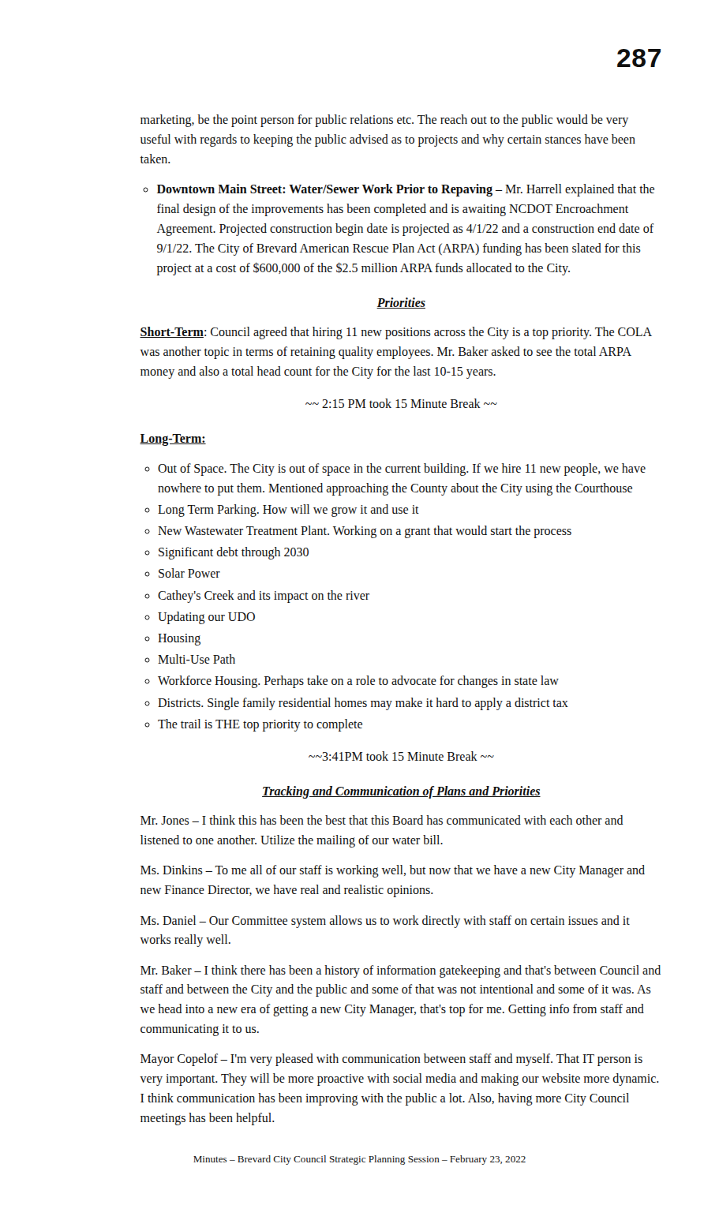287
marketing, be the point person for public relations etc. The reach out to the public would be very useful with regards to keeping the public advised as to projects and why certain stances have been taken.
Downtown Main Street: Water/Sewer Work Prior to Repaving – Mr. Harrell explained that the final design of the improvements has been completed and is awaiting NCDOT Encroachment Agreement. Projected construction begin date is projected as 4/1/22 and a construction end date of 9/1/22. The City of Brevard American Rescue Plan Act (ARPA) funding has been slated for this project at a cost of $600,000 of the $2.5 million ARPA funds allocated to the City.
Priorities
Short-Term: Council agreed that hiring 11 new positions across the City is a top priority. The COLA was another topic in terms of retaining quality employees. Mr. Baker asked to see the total ARPA money and also a total head count for the City for the last 10-15 years.
~~ 2:15 PM took 15 Minute Break ~~
Long-Term:
Out of Space. The City is out of space in the current building. If we hire 11 new people, we have nowhere to put them. Mentioned approaching the County about the City using the Courthouse
Long Term Parking. How will we grow it and use it
New Wastewater Treatment Plant. Working on a grant that would start the process
Significant debt through 2030
Solar Power
Cathey's Creek and its impact on the river
Updating our UDO
Housing
Multi-Use Path
Workforce Housing. Perhaps take on a role to advocate for changes in state law
Districts. Single family residential homes may make it hard to apply a district tax
The trail is THE top priority to complete
~~3:41PM took 15 Minute Break ~~
Tracking and Communication of Plans and Priorities
Mr. Jones – I think this has been the best that this Board has communicated with each other and listened to one another. Utilize the mailing of our water bill.
Ms. Dinkins – To me all of our staff is working well, but now that we have a new City Manager and new Finance Director, we have real and realistic opinions.
Ms. Daniel – Our Committee system allows us to work directly with staff on certain issues and it works really well.
Mr. Baker – I think there has been a history of information gatekeeping and that's between Council and staff and between the City and the public and some of that was not intentional and some of it was. As we head into a new era of getting a new City Manager, that's top for me. Getting info from staff and communicating it to us.
Mayor Copelof – I'm very pleased with communication between staff and myself. That IT person is very important. They will be more proactive with social media and making our website more dynamic. I think communication has been improving with the public a lot. Also, having more City Council meetings has been helpful.
Minutes – Brevard City Council Strategic Planning Session – February 23, 2022